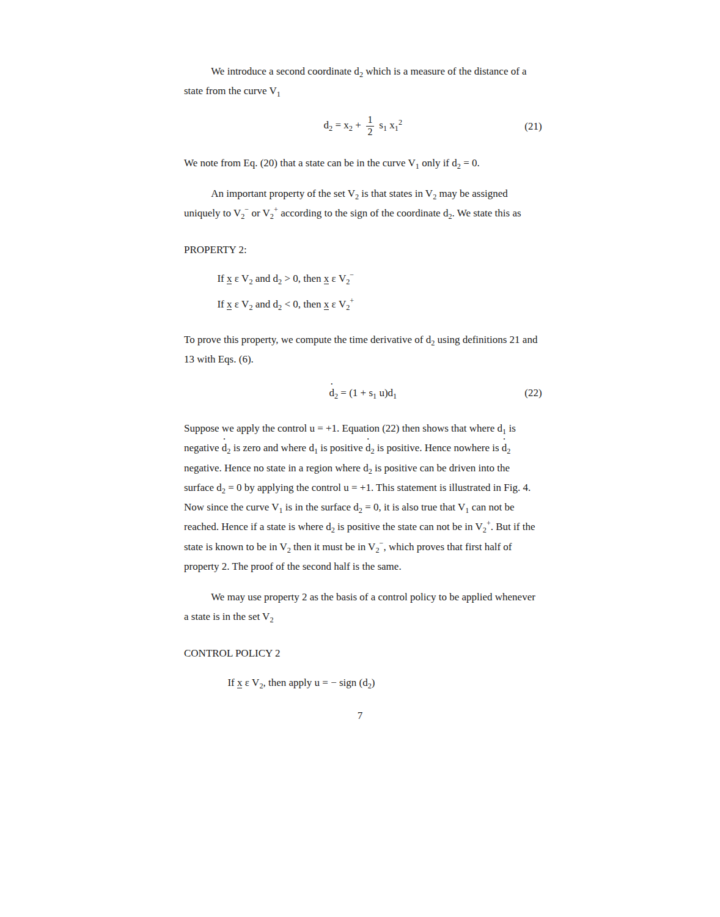We introduce a second coordinate d2 which is a measure of the distance of a state from the curve V1
d2 = x2 + 1 2 s1 x12 (21)
We note from Eq. (20) that a state can be in the curve V1 only if d2 = 0.
An important property of the set V2 is that states in V2 may be assigned uniquely to V2− or V2+ according to the sign of the coordinate d2. We state this as
PROPERTY 2:
If x ε V2 and d2 > 0, then x ε V2−
If x ε V2 and d2 < 0, then x ε V2+
To prove this property, we compute the time derivative of d2 using definitions 21 and 13 with Eqs. (6).
d2 = (1 + s1 u)d1 (22)
Suppose we apply the control u = +1. Equation (22) then shows that where d1 is negative d2 is zero and where d1 is positive d2 is positive. Hence nowhere is d2 negative. Hence no state in a region where d2 is positive can be driven into the surface d2 = 0 by applying the control u = +1. This statement is illustrated in Fig. 4. Now since the curve V1 is in the surface d2 = 0, it is also true that V1 can not be reached. Hence if a state is where d2 is positive the state can not be in V2+. But if the state is known to be in V2 then it must be in V2−, which proves that first half of property 2. The proof of the second half is the same.
We may use property 2 as the basis of a control policy to be applied whenever a state is in the set V2
CONTROL POLICY 2
If x ε V2, then apply u = − sign (d2)
7